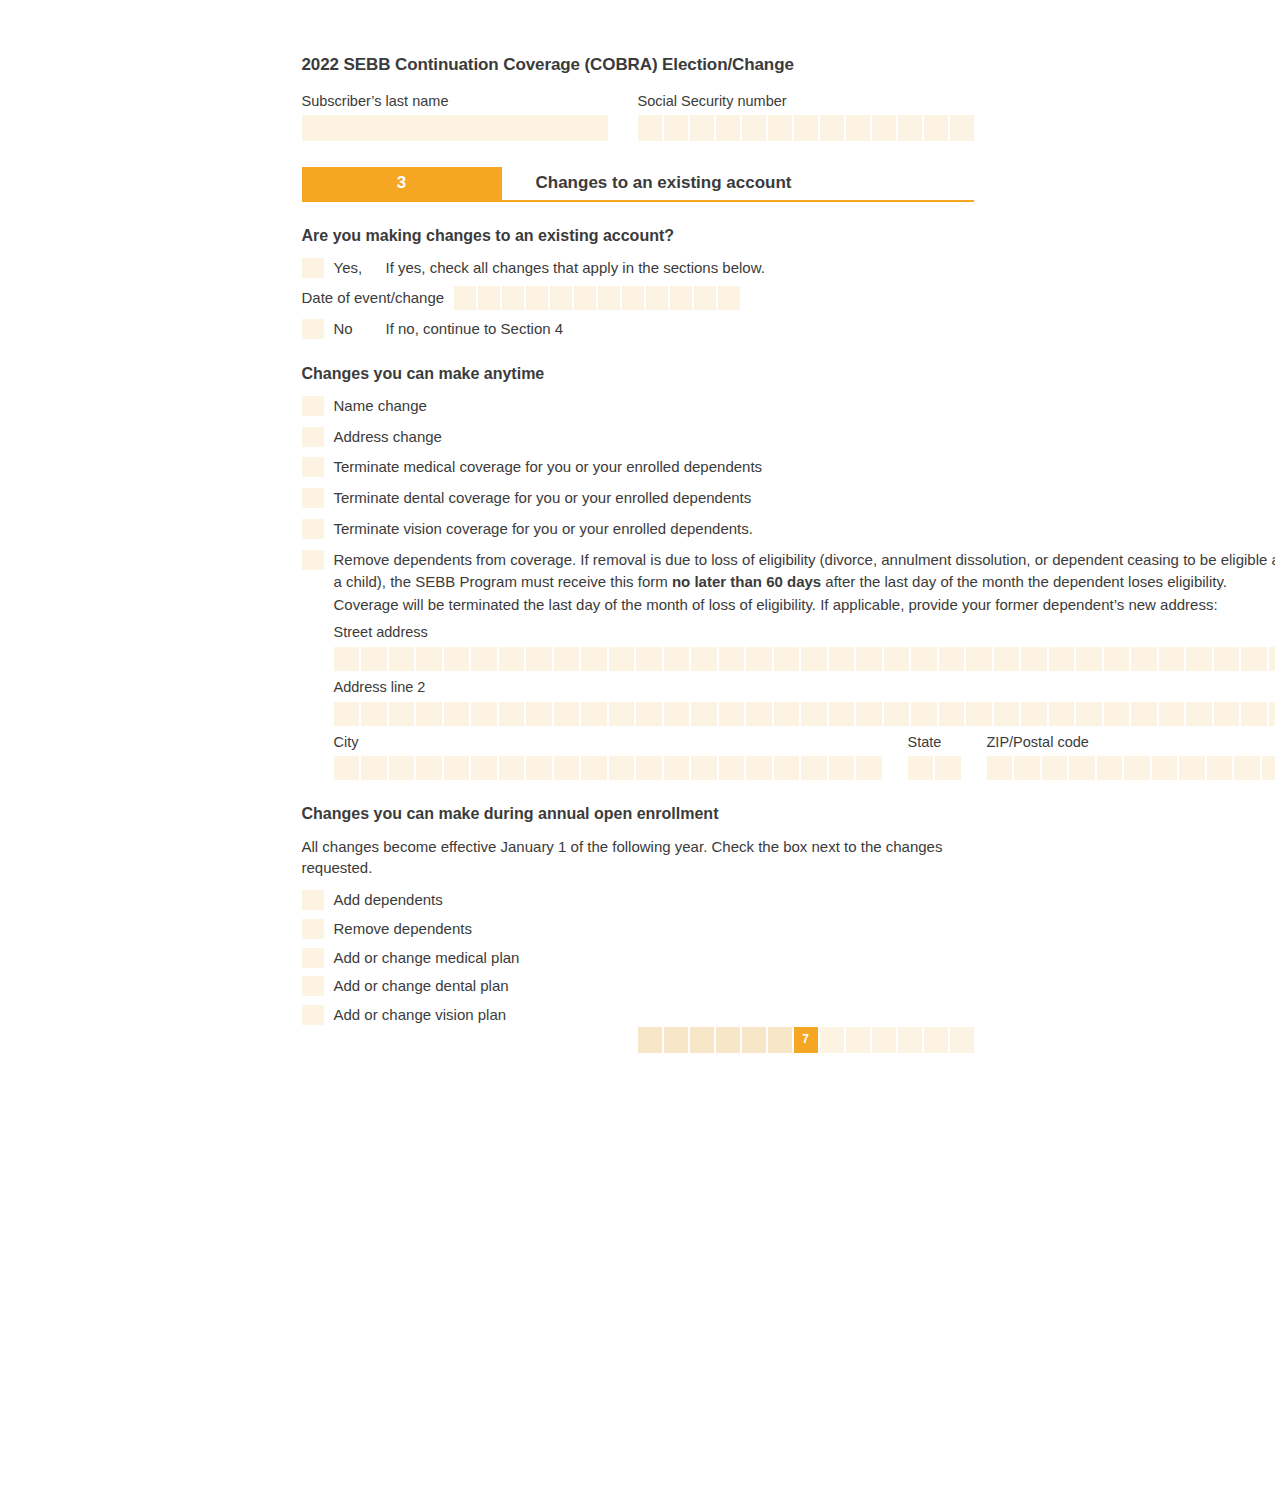2022 SEBB Continuation Coverage (COBRA) Election/Change
Subscriber’s last name
Social Security number
3
Changes to an existing account
Are you making changes to an existing account?
Yes, If yes, check all changes that apply in the sections below.
Date of event/change
No If no, continue to Section 4
Changes you can make anytime
Name change
Address change
Terminate medical coverage for you or your enrolled dependents
Terminate dental coverage for you or your enrolled dependents
Terminate vision coverage for you or your enrolled dependents.
Remove dependents from coverage. If removal is due to loss of eligibility (divorce, annulment dissolution, or dependent ceasing to be eligible as a child), the SEBB Program must receive this form no later than 60 days after the last day of the month the dependent loses eligibility. Coverage will be terminated the last day of the month of loss of eligibility. If applicable, provide your former dependent’s new address:
Street address
Address line 2
City
State
ZIP/Postal code
Changes you can make during annual open enrollment
All changes become effective January 1 of the following year. Check the box next to the changes requested.
Add dependents
Remove dependents
Add or change medical plan
Add or change dental plan
Add or change vision plan
7